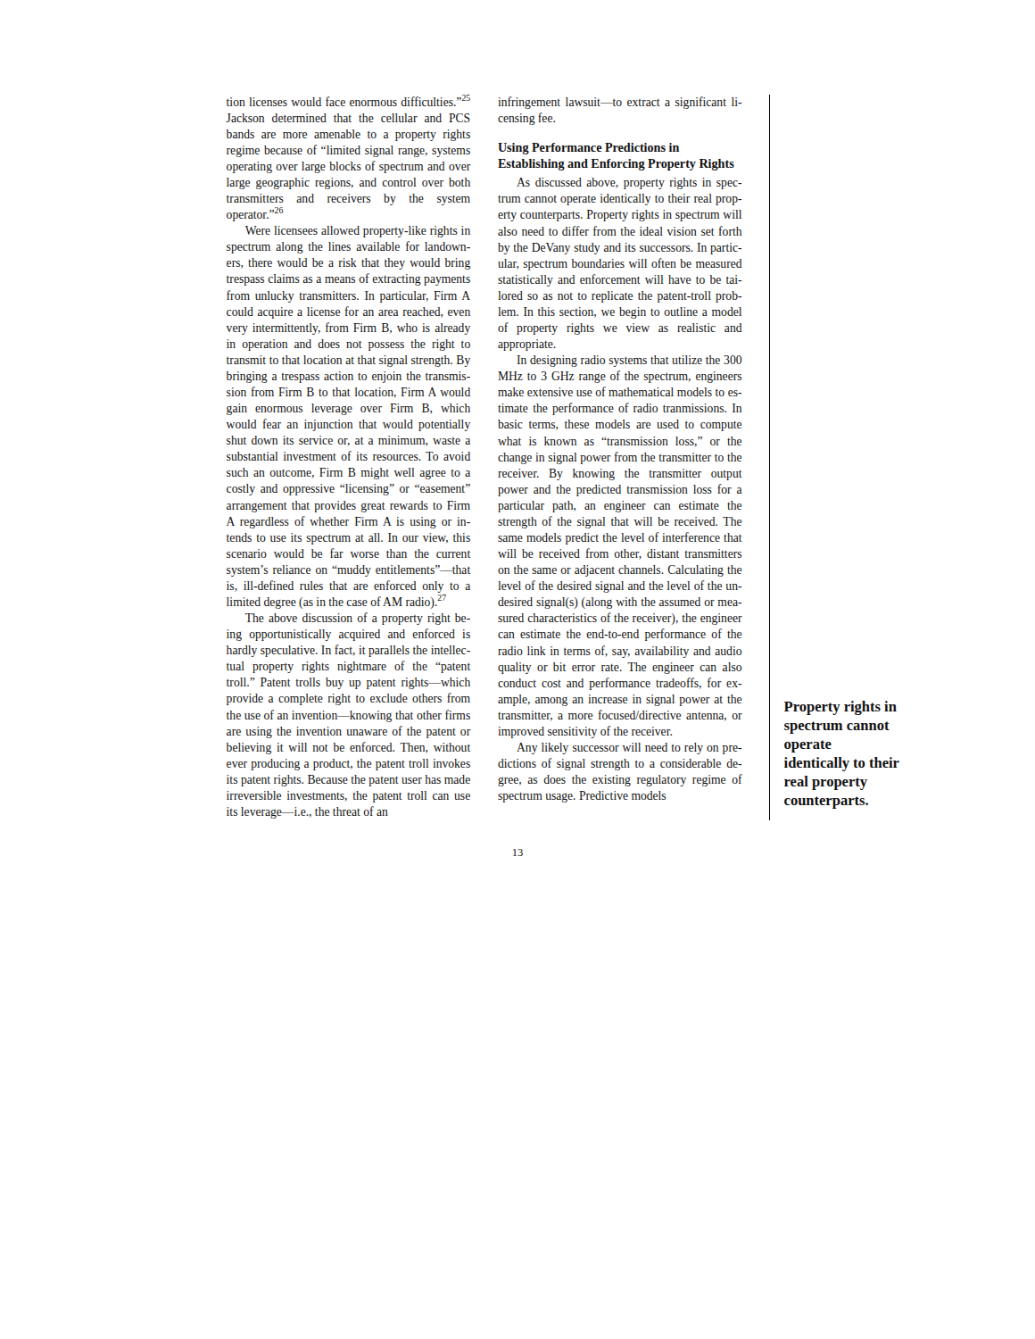tion licenses would face enormous difficulties.”25 Jackson determined that the cellular and PCS bands are more amenable to a property rights regime because of “limited signal range, systems operating over large blocks of spectrum and over large geographic regions, and control over both transmitters and receivers by the system operator.”26
Were licensees allowed property-like rights in spectrum along the lines available for landowners, there would be a risk that they would bring trespass claims as a means of extracting payments from unlucky transmitters. In particular, Firm A could acquire a license for an area reached, even very intermittently, from Firm B, who is already in operation and does not possess the right to transmit to that location at that signal strength. By bringing a trespass action to enjoin the transmission from Firm B to that location, Firm A would gain enormous leverage over Firm B, which would fear an injunction that would potentially shut down its service or, at a minimum, waste a substantial investment of its resources. To avoid such an outcome, Firm B might well agree to a costly and oppressive “licensing” or “easement” arrangement that provides great rewards to Firm A regardless of whether Firm A is using or intends to use its spectrum at all. In our view, this scenario would be far worse than the current system’s reliance on “muddy entitlements”—that is, ill-defined rules that are enforced only to a limited degree (as in the case of AM radio).27
The above discussion of a property right being opportunistically acquired and enforced is hardly speculative. In fact, it parallels the intellectual property rights nightmare of the “patent troll.” Patent trolls buy up patent rights—which provide a complete right to exclude others from the use of an invention—knowing that other firms are using the invention unaware of the patent or believing it will not be enforced. Then, without ever producing a product, the patent troll invokes its patent rights. Because the patent user has made irreversible investments, the patent troll can use its leverage—i.e., the threat of an
infringement lawsuit—to extract a significant licensing fee.
Using Performance Predictions in Establishing and Enforcing Property Rights
As discussed above, property rights in spectrum cannot operate identically to their real property counterparts. Property rights in spectrum will also need to differ from the ideal vision set forth by the DeVany study and its successors. In particular, spectrum boundaries will often be measured statistically and enforcement will have to be tailored so as not to replicate the patent-troll problem. In this section, we begin to outline a model of property rights we view as realistic and appropriate.
In designing radio systems that utilize the 300 MHz to 3 GHz range of the spectrum, engineers make extensive use of mathematical models to estimate the performance of radio tranmissions. In basic terms, these models are used to compute what is known as “transmission loss,” or the change in signal power from the transmitter to the receiver. By knowing the transmitter output power and the predicted transmission loss for a particular path, an engineer can estimate the strength of the signal that will be received. The same models predict the level of interference that will be received from other, distant transmitters on the same or adjacent channels. Calculating the level of the desired signal and the level of the undesired signal(s) (along with the assumed or measured characteristics of the receiver), the engineer can estimate the end-to-end performance of the radio link in terms of, say, availability and audio quality or bit error rate. The engineer can also conduct cost and performance tradeoffs, for example, among an increase in signal power at the transmitter, a more focused/directive antenna, or improved sensitivity of the receiver.
Any likely successor will need to rely on predictions of signal strength to a considerable degree, as does the existing regulatory regime of spectrum usage. Predictive models
Property rights in spectrum cannot operate identically to their real property counterparts.
13